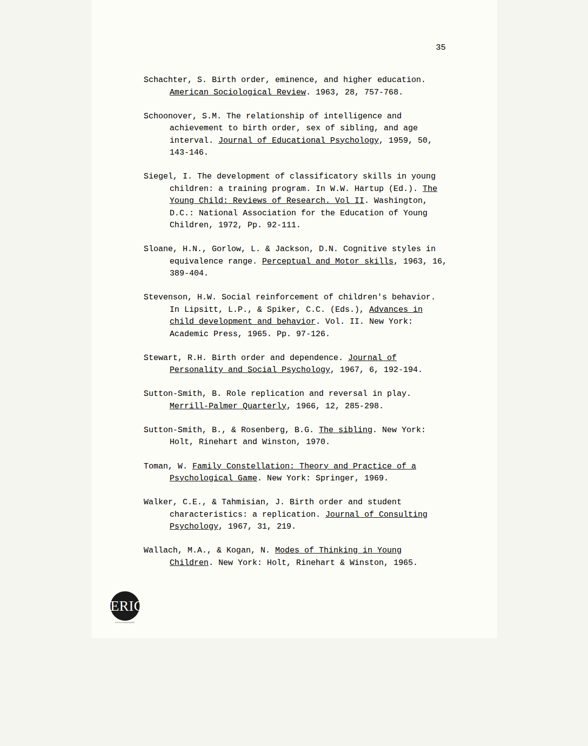35
Schachter, S. Birth order, eminence, and higher education. American Sociological Review. 1963, 28, 757-768.
Schoonover, S.M. The relationship of intelligence and achievement to birth order, sex of sibling, and age interval. Journal of Educational Psychology, 1959, 50, 143-146.
Siegel, I. The development of classificatory skills in young children: a training program. In W.W. Hartup (Ed.). The Young Child: Reviews of Research. Vol II. Washington, D.C.: National Association for the Education of Young Children, 1972, Pp. 92-111.
Sloane, H.N., Gorlow, L. & Jackson, D.N. Cognitive styles in equivalence range. Perceptual and Motor skills, 1963, 16, 389-404.
Stevenson, H.W. Social reinforcement of children's behavior. In Lipsitt, L.P., & Spiker, C.C. (Eds.), Advances in child development and behavior. Vol. II. New York: Academic Press, 1965. Pp. 97-126.
Stewart, R.H. Birth order and dependence. Journal of Personality and Social Psychology, 1967, 6, 192-194.
Sutton-Smith, B. Role replication and reversal in play. Merrill-Palmer Quarterly, 1966, 12, 285-298.
Sutton-Smith, B., & Rosenberg, B.G. The sibling. New York: Holt, Rinehart and Winston, 1970.
Toman, W. Family Constellation: Theory and Practice of a Psychological Game. New York: Springer, 1969.
Walker, C.E., & Tahmisian, J. Birth order and student characteristics: a replication. Journal of Consulting Psychology, 1967, 31, 219.
Wallach, M.A., & Kogan, N. Modes of Thinking in Young Children. New York: Holt, Rinehart & Winston, 1965.
ERIC
Full Text Provided by ERIC